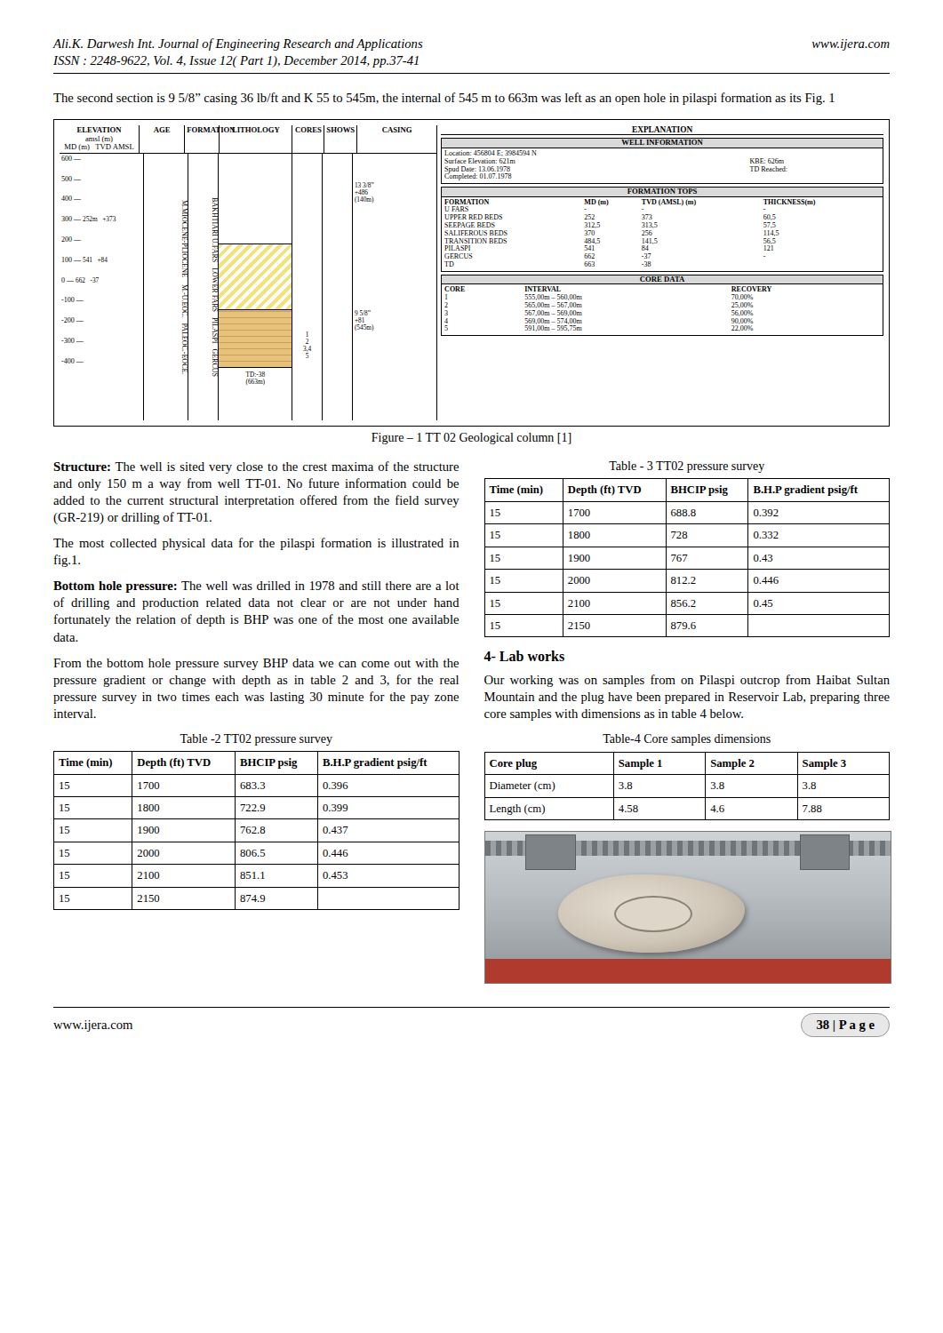Ali.K. Darwesh Int. Journal of Engineering Research and Applications
ISSN : 2248-9622, Vol. 4, Issue 12( Part 1), December 2014, pp.37-41
www.ijera.com
The second section is 9 5/8” casing 36 lb/ft and K 55 to 545m, the internal of 545 m to 663m was left as an open hole in pilaspi formation as its Fig. 1
ELEVATION
amsl (m)
MD (m) TVD AMSL
AGE
FORMATION
LITHOLOGY
CORES
SHOWS
CASING
600 —
500 —
400 —
300 — 252m +373
200 —
100 — 541 +84
0 — 662 -37
-100 —
-200 —
-300 —
-400 —
M.MIOCENE-PLIOCENE M.-U.EOC. PALEOC.-EOCE.
BAKHTIARI U.FARS LOWER FARS PILASPI GERCUS
TD:-38
(663m)
1
2
3,4
5
13 3/8”
+486
(140m)
9 5/8”
+81
(545m)
EXPLANATION
WELL INFORMATION
| Location: 456804 E; 3984594 N | |
| Surface Elevation: 621m | KBE: 626m |
| Spud Date: 13.06.1978 | TD Reached: |
| Completed: 01.07.1978 | |
FORMATION TOPS
| FORMATION | MD (m) | TVD (AMSL) (m) | THICKNESS(m) |
| U FARS | - | - | - |
| UPPER RED BEDS | 252 | 373 | 60,5 |
| SEEPAGE BEDS | 312,5 | 313,5 | 57,5 |
| SALIFEROUS BEDS | 370 | 256 | 114,5 |
| TRANSITION BEDS | 484,5 | 141,5 | 56,5 |
| PILASPI | 541 | 84 | 121 |
| GERCUS | 662 | -37 | - |
| TD | 663 | -38 | |
CORE DATA
| CORE | INTERVAL | RECOVERY |
| 1 | 555,00m – 560,00m | 70,00% |
| 2 | 565,00m – 567,00m | 25,00% |
| 3 | 567,00m – 569,00m | 56,00% |
| 4 | 569,00m – 574,00m | 90,00% |
| 5 | 591,00m – 595,75m | 22,00% |
Figure – 1 TT 02 Geological column [1]
Structure: The well is sited very close to the crest maxima of the structure and only 150 m a way from well TT-01. No future information could be added to the current structural interpretation offered from the field survey (GR-219) or drilling of TT-01.
The most collected physical data for the pilaspi formation is illustrated in fig.1.
Bottom hole pressure: The well was drilled in 1978 and still there are a lot of drilling and production related data not clear or are not under hand fortunately the relation of depth is BHP was one of the most one available data.
From the bottom hole pressure survey BHP data we can come out with the pressure gradient or change with depth as in table 2 and 3, for the real pressure survey in two times each was lasting 30 minute for the pay zone interval.
Table -2 TT02 pressure survey
| Time (min) | Depth (ft) TVD | BHCIP psig | B.H.P gradient psig/ft |
| --- | --- | --- | --- |
| 15 | 1700 | 683.3 | 0.396 |
| 15 | 1800 | 722.9 | 0.399 |
| 15 | 1900 | 762.8 | 0.437 |
| 15 | 2000 | 806.5 | 0.446 |
| 15 | 2100 | 851.1 | 0.453 |
| 15 | 2150 | 874.9 | |
Table - 3 TT02 pressure survey
| Time (min) | Depth (ft) TVD | BHCIP psig | B.H.P gradient psig/ft |
| --- | --- | --- | --- |
| 15 | 1700 | 688.8 | 0.392 |
| 15 | 1800 | 728 | 0.332 |
| 15 | 1900 | 767 | 0.43 |
| 15 | 2000 | 812.2 | 0.446 |
| 15 | 2100 | 856.2 | 0.45 |
| 15 | 2150 | 879.6 | |
4- Lab works
Our working was on samples from on Pilaspi outcrop from Haibat Sultan Mountain and the plug have been prepared in Reservoir Lab, preparing three core samples with dimensions as in table 4 below.
Table-4 Core samples dimensions
| Core plug | Sample 1 | Sample 2 | Sample 3 |
| --- | --- | --- | --- |
| Diameter (cm) | 3.8 | 3.8 | 3.8 |
| Length (cm) | 4.58 | 4.6 | 7.88 |
www.ijera.com
38 | P a g e